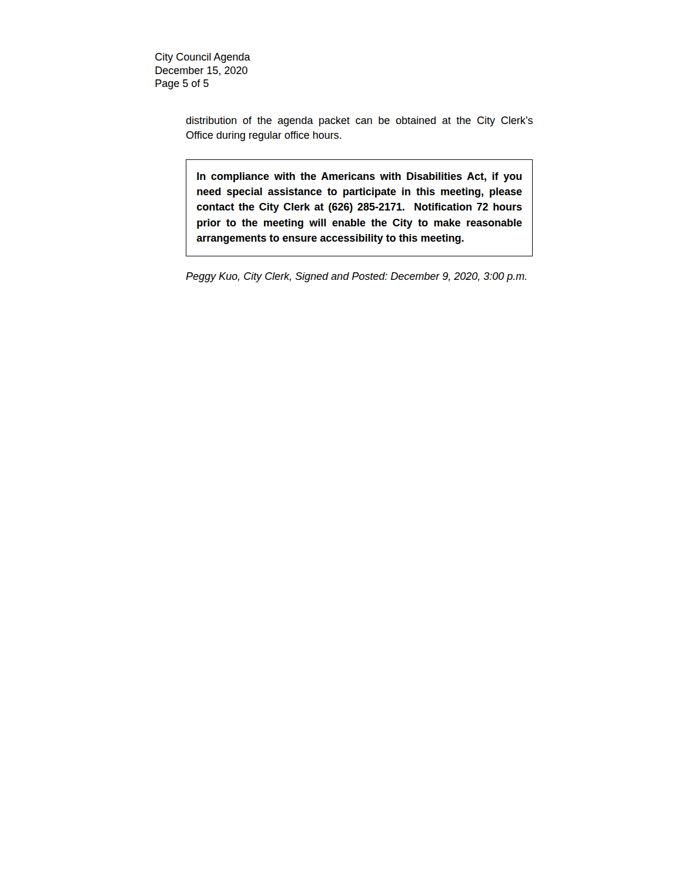City Council Agenda
December 15, 2020
Page 5 of 5
distribution of the agenda packet can be obtained at the City Clerk’s Office during regular office hours.
In compliance with the Americans with Disabilities Act, if you need special assistance to participate in this meeting, please contact the City Clerk at (626) 285-2171. Notification 72 hours prior to the meeting will enable the City to make reasonable arrangements to ensure accessibility to this meeting.
Peggy Kuo, City Clerk, Signed and Posted: December 9, 2020, 3:00 p.m.